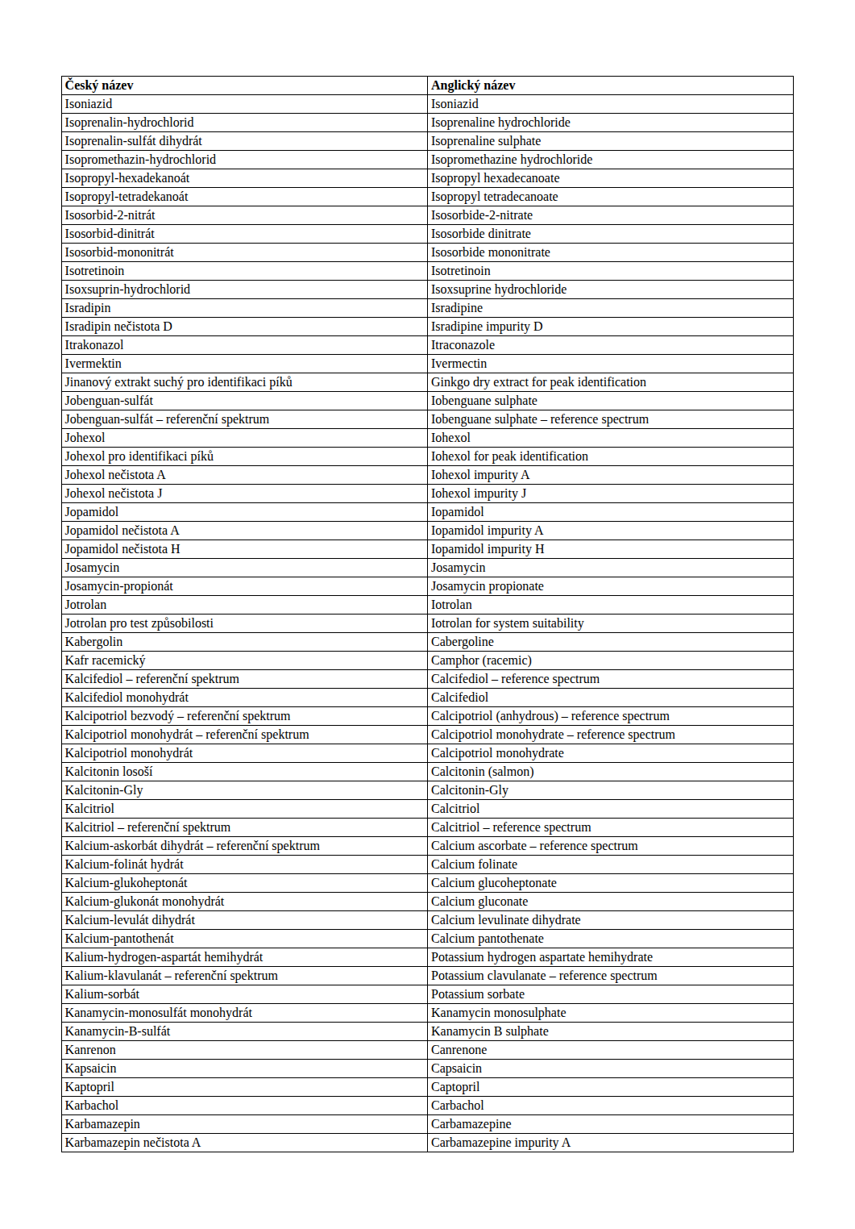| Český název | Anglický název |
| --- | --- |
| Isoniazid | Isoniazid |
| Isoprenalin-hydrochlorid | Isoprenaline hydrochloride |
| Isoprenalin-sulfát dihydrát | Isoprenaline sulphate |
| Isopromethazin-hydrochlorid | Isopromethazine hydrochloride |
| Isopropyl-hexadekanoát | Isopropyl hexadecanoate |
| Isopropyl-tetradekanoát | Isopropyl tetradecanoate |
| Isosorbid-2-nitrát | Isosorbide-2-nitrate |
| Isosorbid-dinitrát | Isosorbide dinitrate |
| Isosorbid-mononitrát | Isosorbide mononitrate |
| Isotretinoin | Isotretinoin |
| Isoxsuprin-hydrochlorid | Isoxsuprine hydrochloride |
| Isradipin | Isradipine |
| Isradipin nečistota D | Isradipine impurity D |
| Itrakonazol | Itraconazole |
| Ivermektin | Ivermectin |
| Jinanový extrakt suchý pro identifikaci píků | Ginkgo dry extract for peak identification |
| Jobenguan-sulfát | Iobenguane sulphate |
| Jobenguan-sulfát – referenční spektrum | Iobenguane sulphate – reference spectrum |
| Johexol | Iohexol |
| Johexol pro identifikaci píků | Iohexol for peak identification |
| Johexol nečistota A | Iohexol impurity A |
| Johexol nečistota J | Iohexol impurity J |
| Jopamidol | Iopamidol |
| Jopamidol nečistota A | Iopamidol impurity A |
| Jopamidol nečistota H | Iopamidol impurity H |
| Josamycin | Josamycin |
| Josamycin-propionát | Josamycin propionate |
| Jotrolan | Iotrolan |
| Jotrolan pro test způsobilosti | Iotrolan for system suitability |
| Kabergolin | Cabergoline |
| Kafr racemický | Camphor (racemic) |
| Kalcifediol – referenční spektrum | Calcifediol – reference spectrum |
| Kalcifediol monohydrát | Calcifediol |
| Kalcipotriol bezvodý – referenční spektrum | Calcipotriol (anhydrous) – reference spectrum |
| Kalcipotriol monohydrát – referenční spektrum | Calcipotriol monohydrate – reference spectrum |
| Kalcipotriol monohydrát | Calcipotriol monohydrate |
| Kalcitonin losoší | Calcitonin (salmon) |
| Kalcitonin-Gly | Calcitonin-Gly |
| Kalcitriol | Calcitriol |
| Kalcitriol – referenční spektrum | Calcitriol – reference spectrum |
| Kalcium-askorbát dihydrát – referenční spektrum | Calcium ascorbate – reference spectrum |
| Kalcium-folinát hydrát | Calcium folinate |
| Kalcium-glukoheptonát | Calcium glucoheptonate |
| Kalcium-glukonát monohydrát | Calcium gluconate |
| Kalcium-levulát dihydrát | Calcium levulinate dihydrate |
| Kalcium-pantothenát | Calcium pantothenate |
| Kalium-hydrogen-aspartát hemihydrát | Potassium hydrogen aspartate hemihydrate |
| Kalium-klavulanát – referenční spektrum | Potassium clavulanate – reference spectrum |
| Kalium-sorbát | Potassium sorbate |
| Kanamycin-monosulfát monohydrát | Kanamycin monosulphate |
| Kanamycin-B-sulfát | Kanamycin B sulphate |
| Kanrenon | Canrenone |
| Kapsaicin | Capsaicin |
| Kaptopril | Captopril |
| Karbachol | Carbachol |
| Karbamazepin | Carbamazepine |
| Karbamazepin nečistota A | Carbamazepine impurity A |